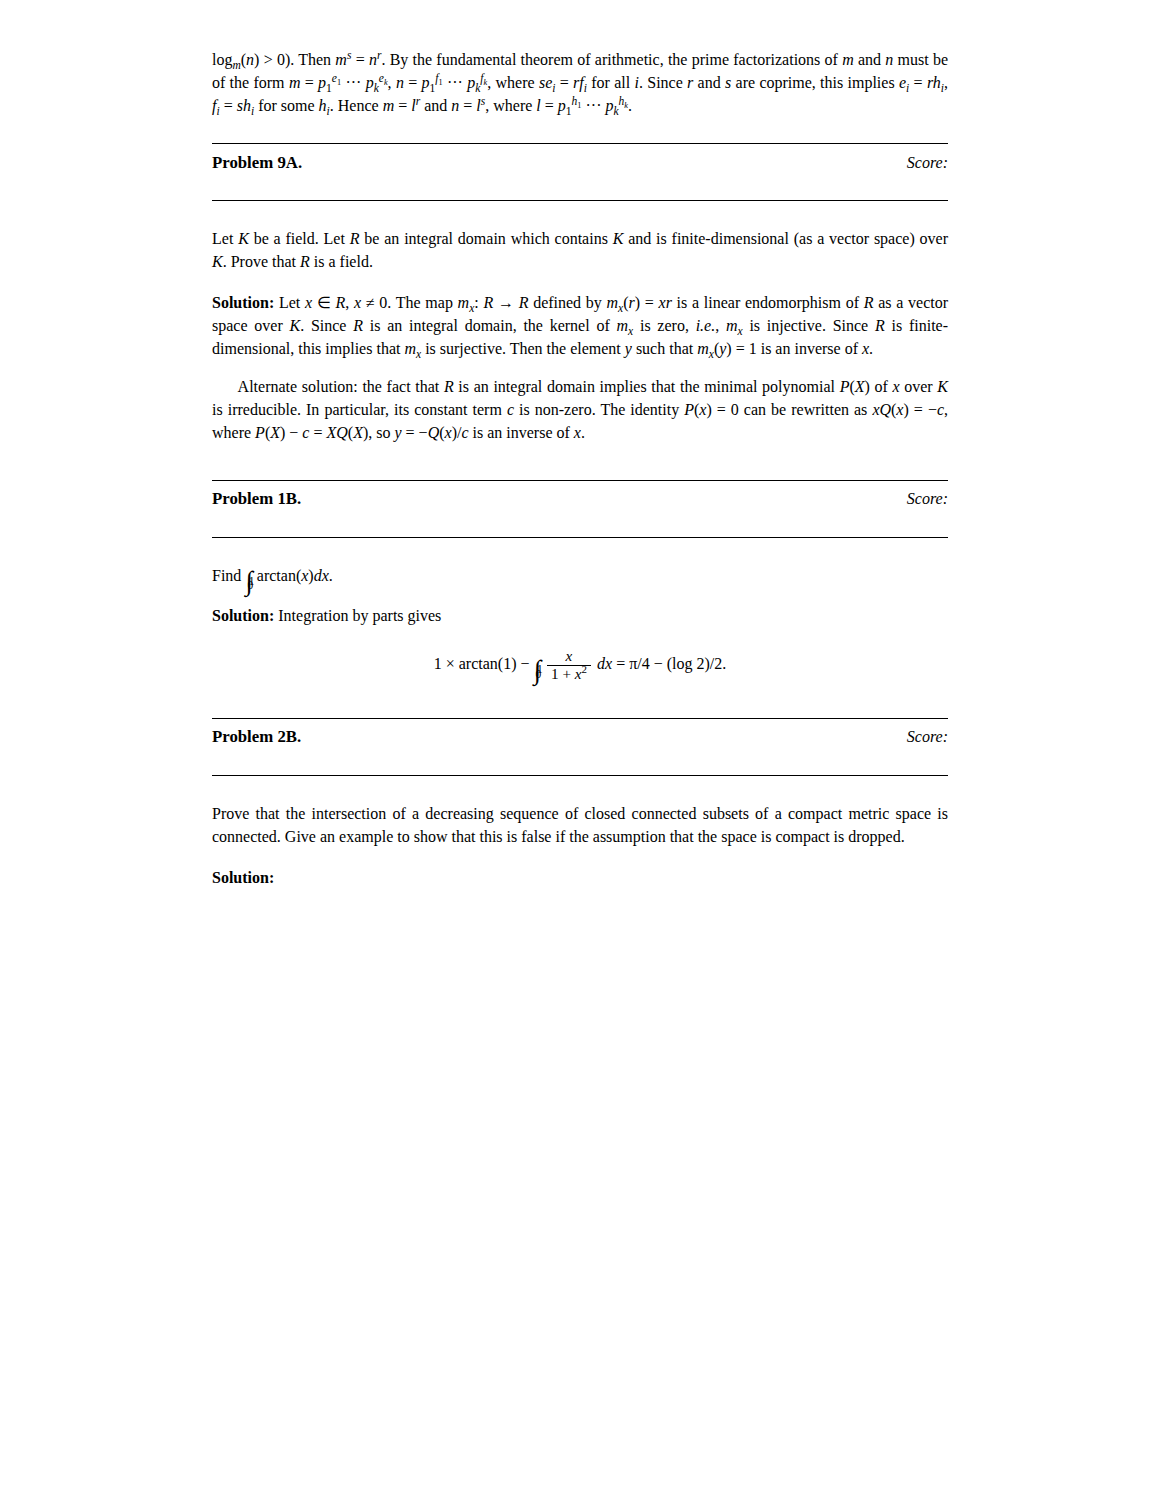logm(n) > 0). Then ms = nr. By the fundamental theorem of arithmetic, the prime factorizations of m and n must be of the form m = p1e1 ··· pkek, n = p1f1 ··· pkfk, where sei = rfi for all i. Since r and s are coprime, this implies ei = rhi, fi = shi for some hi. Hence m = lr and n = ls, where l = p1h1 ··· pkhk.
Problem 9A. Score:
Let K be a field. Let R be an integral domain which contains K and is finite-dimensional (as a vector space) over K. Prove that R is a field.
Solution: Let x ∈ R, x ≠ 0. The map mx: R → R defined by mx(r) = xr is a linear endomorphism of R as a vector space over K. Since R is an integral domain, the kernel of mx is zero, i.e., mx is injective. Since R is finite-dimensional, this implies that mx is surjective. Then the element y such that mx(y) = 1 is an inverse of x.
Alternate solution: the fact that R is an integral domain implies that the minimal polynomial P(X) of x over K is irreducible. In particular, its constant term c is non-zero. The identity P(x) = 0 can be rewritten as xQ(x) = −c, where P(X) − c = XQ(X), so y = −Q(x)/c is an inverse of x.
Problem 1B. Score:
Find ∫01 arctan(x)dx.
Solution: Integration by parts gives
1 × arctan(1) − ∫01 x 1 + x2 dx = π/4 − (log 2)/2.
Problem 2B. Score:
Prove that the intersection of a decreasing sequence of closed connected subsets of a compact metric space is connected. Give an example to show that this is false if the assumption that the space is compact is dropped.
Solution: